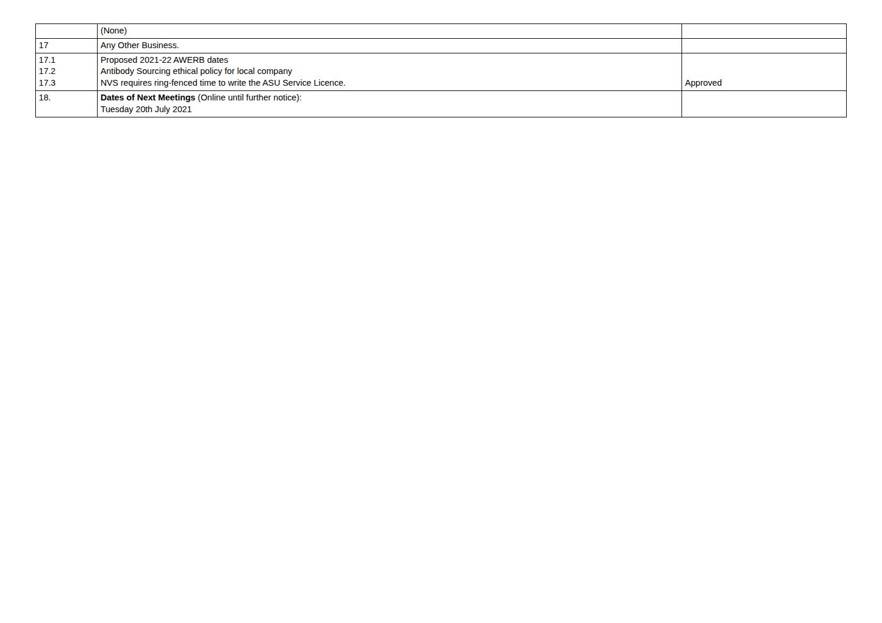| | (None) | |
| 17 | Any Other Business. | |
| 17.1 17.2 17.3 | Proposed 2021-22 AWERB dates Antibody Sourcing ethical policy for local company NVS requires ring-fenced time to write the ASU Service Licence. | Approved |
| 18. | Dates of Next Meetings (Online until further notice): Tuesday 20th July 2021 | |